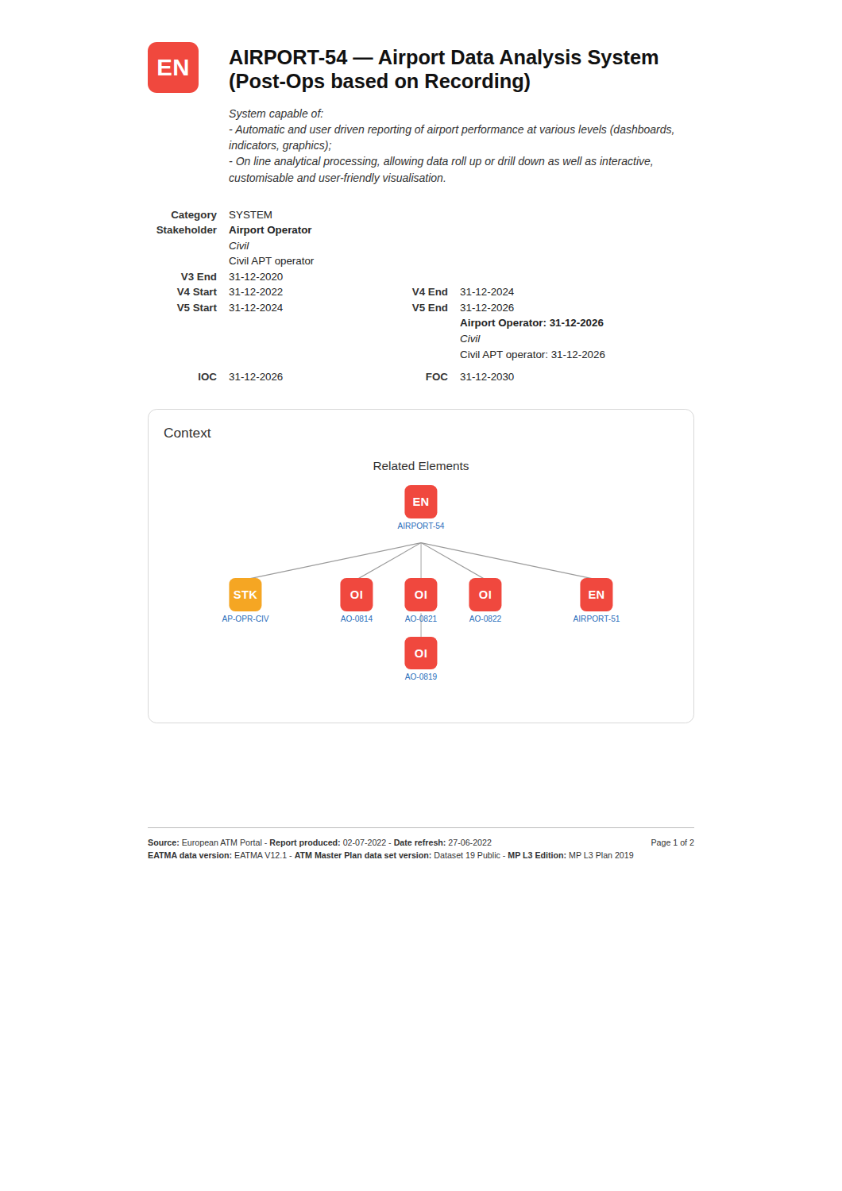EN
AIRPORT-54 — Airport Data Analysis System (Post-Ops based on Recording)
System capable of:
- Automatic and user driven reporting of airport performance at various levels (dashboards, indicators, graphics);
- On line analytical processing, allowing data roll up or drill down as well as interactive, customisable and user-friendly visualisation.
| Category | SYSTEM |
| Stakeholder | Airport Operator |
| | Civil |
| | Civil APT operator |
| V3 End | 31-12-2020 | | |
| V4 Start | 31-12-2022 | V4 End | 31-12-2024 |
| V5 Start | 31-12-2024 | V5 End | 31-12-2026 |
| | | | Airport Operator: 31-12-2026 |
| | | | Civil |
| | | | Civil APT operator: 31-12-2026 |
| IOC | 31-12-2026 | FOC | 31-12-2030 |
Context
Related Elements
EN AIRPORT-54
STK AP-OPR-CIV
OI AO-0814
OI AO-0821
OI AO-0822
EN AIRPORT-51
OI AO-0819
Source: European ATM Portal - Report produced: 02-07-2022 - Date refresh: 27-06-2022
EATMA data version: EATMA V12.1 - ATM Master Plan data set version: Dataset 19 Public - MP L3 Edition: MP L3 Plan 2019
Page 1 of 2